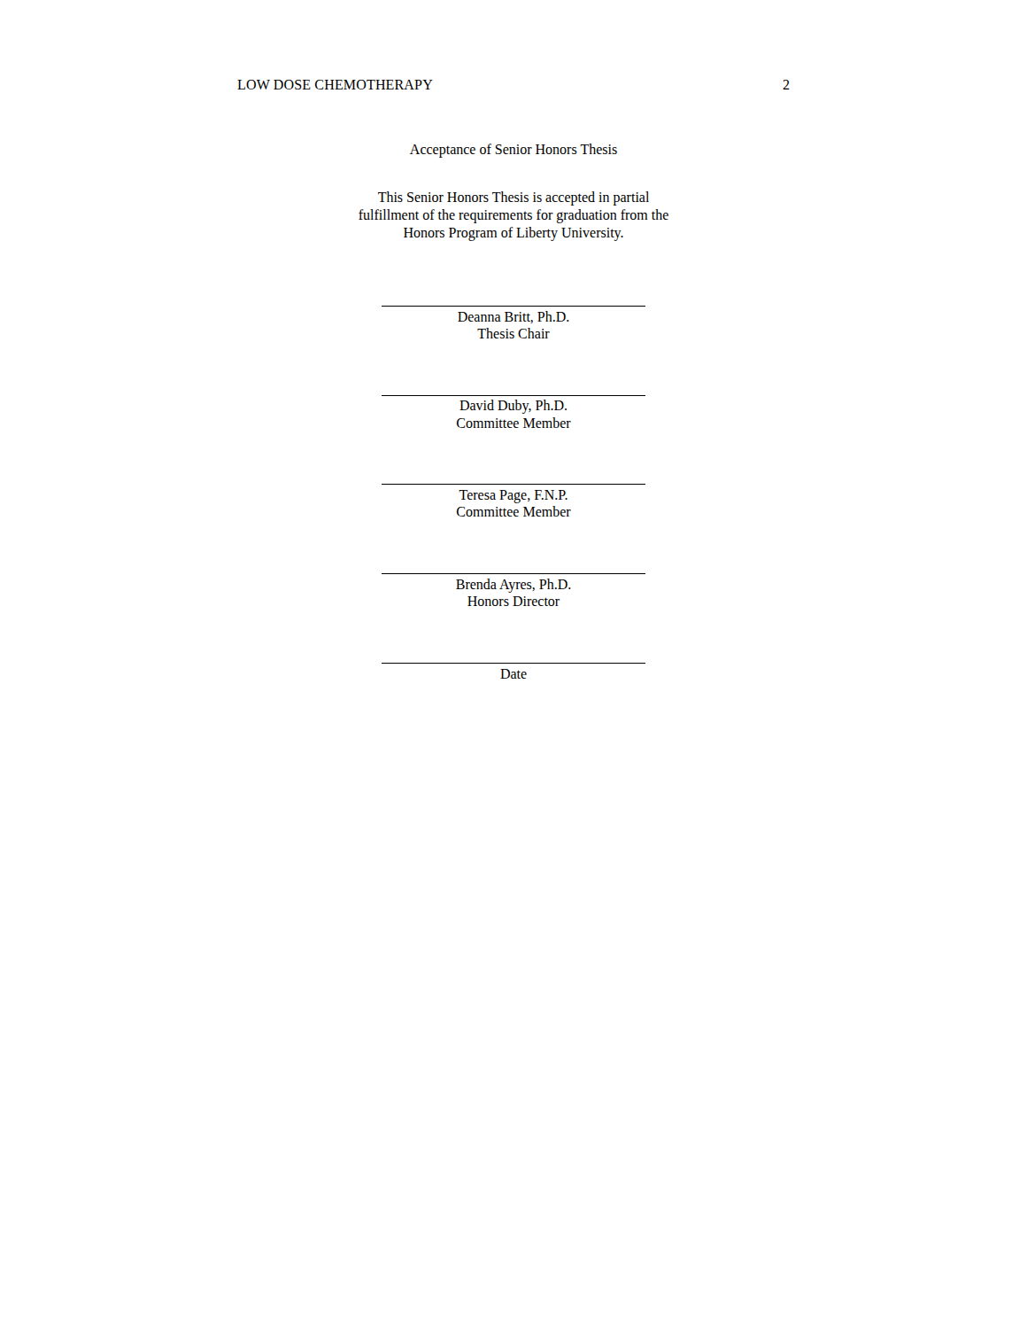LOW DOSE CHEMOTHERAPY 2
Acceptance of Senior Honors Thesis
This Senior Honors Thesis is accepted in partial
fulfillment of the requirements for graduation from the
Honors Program of Liberty University.
Deanna Britt, Ph.D.
Thesis Chair
David Duby, Ph.D.
Committee Member
Teresa Page, F.N.P.
Committee Member
Brenda Ayres, Ph.D.
Honors Director
Date